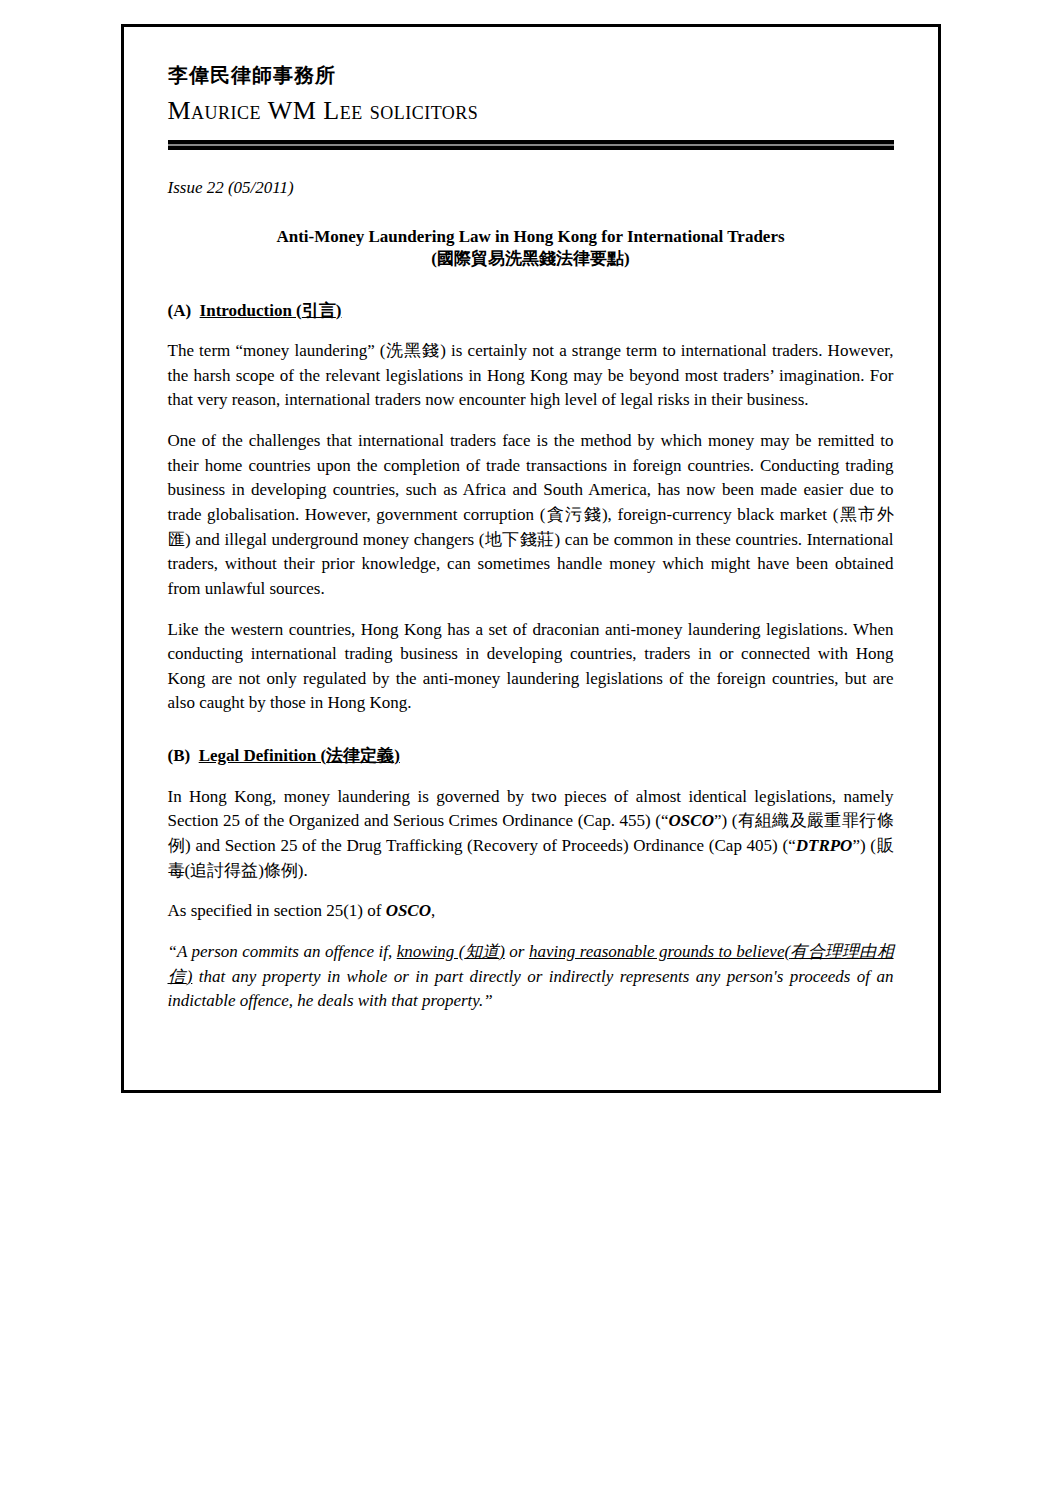李偉民律師事務所
Maurice WM Lee solicitors
Issue 22 (05/2011)
Anti-Money Laundering Law in Hong Kong for International Traders (國際貿易洗黑錢法律要點)
(A) Introduction (引言)
The term “money laundering” (洗黑錢) is certainly not a strange term to international traders. However, the harsh scope of the relevant legislations in Hong Kong may be beyond most traders’ imagination. For that very reason, international traders now encounter high level of legal risks in their business.
One of the challenges that international traders face is the method by which money may be remitted to their home countries upon the completion of trade transactions in foreign countries. Conducting trading business in developing countries, such as Africa and South America, has now been made easier due to trade globalisation. However, government corruption (貪污錢), foreign-currency black market (黑市外匯) and illegal underground money changers (地下錢莊) can be common in these countries. International traders, without their prior knowledge, can sometimes handle money which might have been obtained from unlawful sources.
Like the western countries, Hong Kong has a set of draconian anti-money laundering legislations. When conducting international trading business in developing countries, traders in or connected with Hong Kong are not only regulated by the anti-money laundering legislations of the foreign countries, but are also caught by those in Hong Kong.
(B) Legal Definition (法律定義)
In Hong Kong, money laundering is governed by two pieces of almost identical legislations, namely Section 25 of the Organized and Serious Crimes Ordinance (Cap. 455) (“OSCO”) (有組織及嚴重罪行條例) and Section 25 of the Drug Trafficking (Recovery of Proceeds) Ordinance (Cap 405) (“DTRPO”) (販毒(追討得益)條例).
As specified in section 25(1) of OSCO,
“A person commits an offence if, knowing (知道) or having reasonable grounds to believe(有合理理由相信) that any property in whole or in part directly or indirectly represents any person's proceeds of an indictable offence, he deals with that property.”